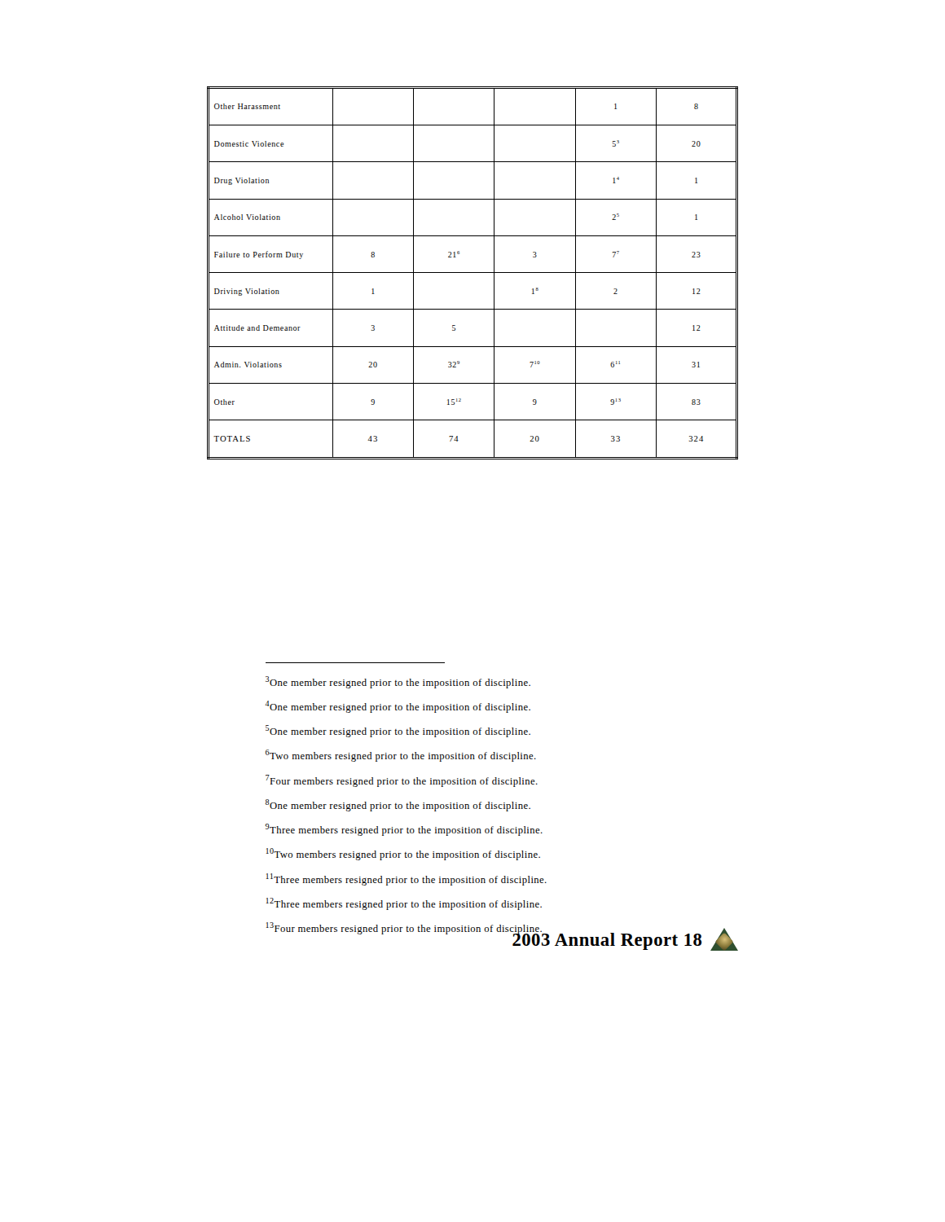| Other Harassment | | | | 1 | 8 |
| Domestic Violence | | | | 5 3 | 20 |
| Drug Violation | | | | 1 4 | 1 |
| Alcohol Violation | | | | 2 5 | 1 |
| Failure to Perform Duty | 8 | 21 6 | 3 | 7 7 | 23 |
| Driving Violation | 1 | | 1 8 | 2 | 12 |
| Attitude and Demeanor | 3 | 5 | | | 12 |
| Admin. Violations | 20 | 32 9 | 7 10 | 6 11 | 31 |
| Other | 9 | 15 12 | 9 | 9 13 | 83 |
| TOTALS | 43 | 74 | 20 | 33 | 324 |
3One member resigned prior to the imposition of discipline.
4One member resigned prior to the imposition of discipline.
5One member resigned prior to the imposition of discipline.
6Two members resigned prior to the imposition of discipline.
7Four members resigned prior to the imposition of discipline.
8One member resigned prior to the imposition of discipline.
9Three members resigned prior to the imposition of discipline.
10Two members resigned prior to the imposition of discipline.
11Three members resigned prior to the imposition of discipline.
12Three members resigned prior to the imposition of disipline.
13Four members resigned prior to the imposition of discipline.
2003 Annual Report 18